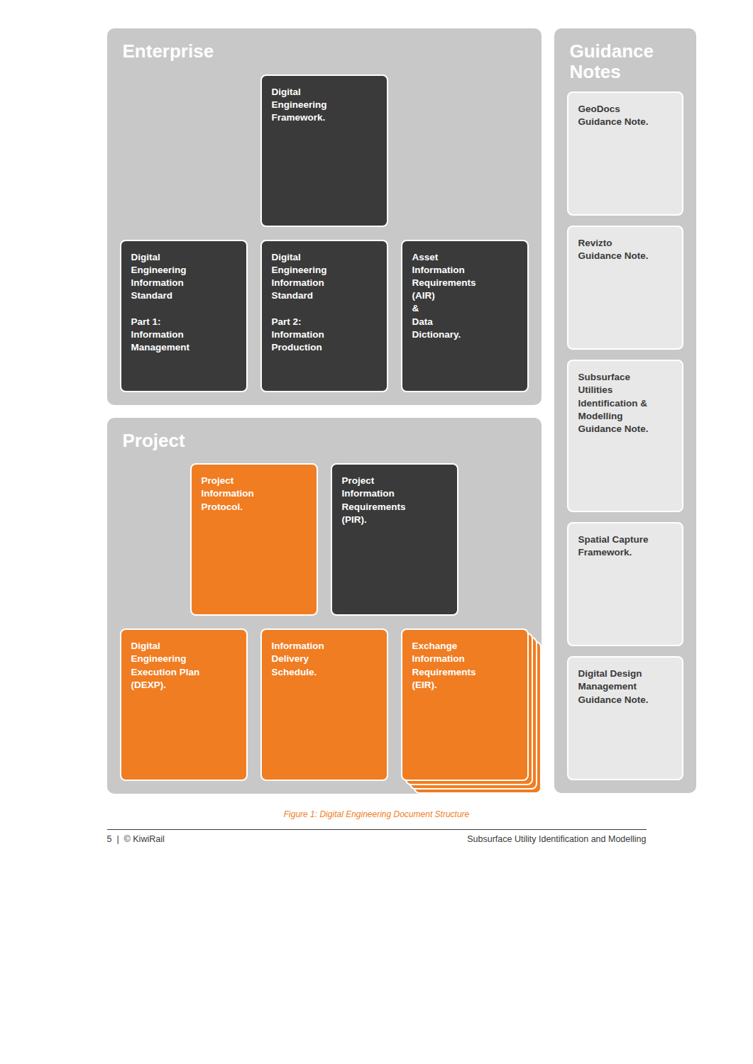Enterprise
Digital
Engineering
Framework.
Digital
Engineering
Information
Standard
Part 1:
Information
Management
Digital
Engineering
Information
Standard
Part 2:
Information
Production
Asset
Information
Requirements
(AIR)
&
Data
Dictionary.
Project
Project
Information
Protocol.
Project
Information
Requirements
(PIR).
Digital
Engineering
Execution Plan
(DEXP).
Information
Delivery
Schedule.
Exchange
Information
Requirements
(EIR).
Guidance
Notes
GeoDocs
Guidance Note.
Revizto
Guidance Note.
Subsurface
Utilities
Identification &
Modelling
Guidance Note.
Spatial Capture
Framework.
Digital Design
Management
Guidance Note.
Figure 1: Digital Engineering Document Structure
5 | © KiwiRail
Subsurface Utility Identification and Modelling